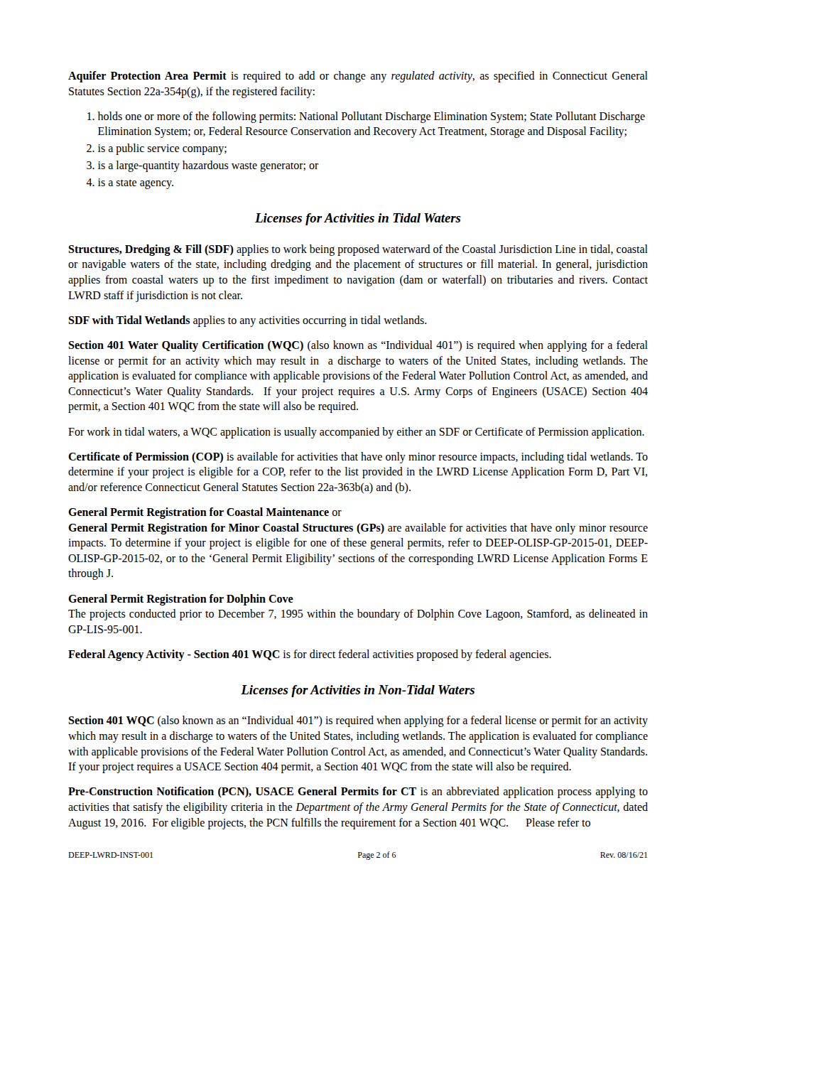Aquifer Protection Area Permit is required to add or change any regulated activity, as specified in Connecticut General Statutes Section 22a-354p(g), if the registered facility:
holds one or more of the following permits: National Pollutant Discharge Elimination System; State Pollutant Discharge Elimination System; or, Federal Resource Conservation and Recovery Act Treatment, Storage and Disposal Facility;
is a public service company;
is a large-quantity hazardous waste generator; or
is a state agency.
Licenses for Activities in Tidal Waters
Structures, Dredging & Fill (SDF) applies to work being proposed waterward of the Coastal Jurisdiction Line in tidal, coastal or navigable waters of the state, including dredging and the placement of structures or fill material. In general, jurisdiction applies from coastal waters up to the first impediment to navigation (dam or waterfall) on tributaries and rivers. Contact LWRD staff if jurisdiction is not clear.
SDF with Tidal Wetlands applies to any activities occurring in tidal wetlands.
Section 401 Water Quality Certification (WQC) (also known as “Individual 401”) is required when applying for a federal license or permit for an activity which may result in a discharge to waters of the United States, including wetlands. The application is evaluated for compliance with applicable provisions of the Federal Water Pollution Control Act, as amended, and Connecticut’s Water Quality Standards. If your project requires a U.S. Army Corps of Engineers (USACE) Section 404 permit, a Section 401 WQC from the state will also be required.
For work in tidal waters, a WQC application is usually accompanied by either an SDF or Certificate of Permission application.
Certificate of Permission (COP) is available for activities that have only minor resource impacts, including tidal wetlands. To determine if your project is eligible for a COP, refer to the list provided in the LWRD License Application Form D, Part VI, and/or reference Connecticut General Statutes Section 22a-363b(a) and (b).
General Permit Registration for Coastal Maintenance or
General Permit Registration for Minor Coastal Structures (GPs) are available for activities that have only minor resource impacts. To determine if your project is eligible for one of these general permits, refer to DEEP-OLISP-GP-2015-01, DEEP-OLISP-GP-2015-02, or to the ‘General Permit Eligibility’ sections of the corresponding LWRD License Application Forms E through J.
General Permit Registration for Dolphin Cove
The projects conducted prior to December 7, 1995 within the boundary of Dolphin Cove Lagoon, Stamford, as delineated in GP-LIS-95-001.
Federal Agency Activity - Section 401 WQC is for direct federal activities proposed by federal agencies.
Licenses for Activities in Non-Tidal Waters
Section 401 WQC (also known as an “Individual 401”) is required when applying for a federal license or permit for an activity which may result in a discharge to waters of the United States, including wetlands. The application is evaluated for compliance with applicable provisions of the Federal Water Pollution Control Act, as amended, and Connecticut’s Water Quality Standards. If your project requires a USACE Section 404 permit, a Section 401 WQC from the state will also be required.
Pre-Construction Notification (PCN), USACE General Permits for CT is an abbreviated application process applying to activities that satisfy the eligibility criteria in the Department of the Army General Permits for the State of Connecticut, dated August 19, 2016. For eligible projects, the PCN fulfills the requirement for a Section 401 WQC. Please refer to
DEEP-LWRD-INST-001 Page 2 of 6 Rev. 08/16/21